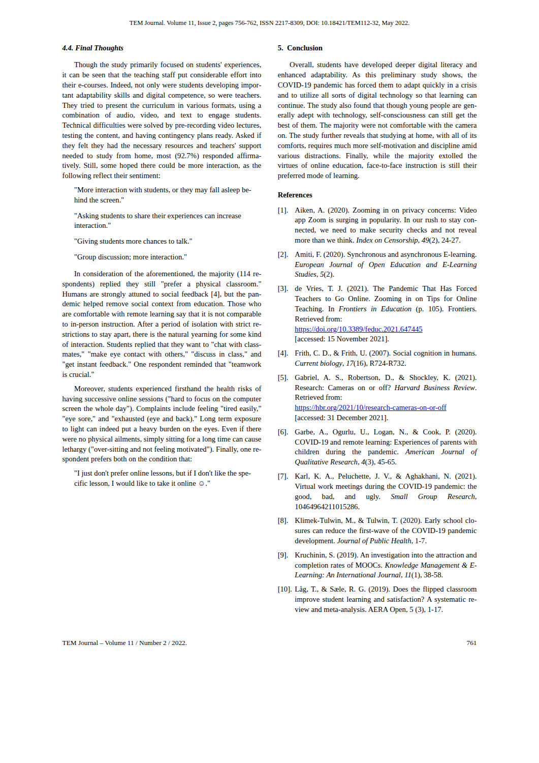TEM Journal. Volume 11, Issue 2, pages 756-762, ISSN 2217-8309, DOI: 10.18421/TEM112-32, May 2022.
4.4. Final Thoughts
Though the study primarily focused on students' experiences, it can be seen that the teaching staff put considerable effort into their e-courses. Indeed, not only were students developing important adaptability skills and digital competence, so were teachers. They tried to present the curriculum in various formats, using a combination of audio, video, and text to engage students. Technical difficulties were solved by pre-recording video lectures, testing the content, and having contingency plans ready. Asked if they felt they had the necessary resources and teachers' support needed to study from home, most (92.7%) responded affirmatively. Still, some hoped there could be more interaction, as the following reflect their sentiment:
"More interaction with students, or they may fall asleep behind the screen."
"Asking students to share their experiences can increase interaction."
"Giving students more chances to talk."
"Group discussion; more interaction."
In consideration of the aforementioned, the majority (114 respondents) replied they still "prefer a physical classroom." Humans are strongly attuned to social feedback [4], but the pandemic helped remove social context from education. Those who are comfortable with remote learning say that it is not comparable to in-person instruction. After a period of isolation with strict restrictions to stay apart, there is the natural yearning for some kind of interaction. Students replied that they want to "chat with classmates," "make eye contact with others," "discuss in class," and "get instant feedback." One respondent reminded that "teamwork is crucial."
Moreover, students experienced firsthand the health risks of having successive online sessions ("hard to focus on the computer screen the whole day"). Complaints include feeling "tired easily," "eye sore," and "exhausted (eye and back)." Long term exposure to light can indeed put a heavy burden on the eyes. Even if there were no physical ailments, simply sitting for a long time can cause lethargy ("over-sitting and not feeling motivated"). Finally, one respondent prefers both on the condition that:
"I just don't prefer online lessons, but if I don't like the specific lesson, I would like to take it online ☺."
5. Conclusion
Overall, students have developed deeper digital literacy and enhanced adaptability. As this preliminary study shows, the COVID-19 pandemic has forced them to adapt quickly in a crisis and to utilize all sorts of digital technology so that learning can continue. The study also found that though young people are generally adept with technology, self-consciousness can still get the best of them. The majority were not comfortable with the camera on. The study further reveals that studying at home, with all of its comforts, requires much more self-motivation and discipline amid various distractions. Finally, while the majority extolled the virtues of online education, face-to-face instruction is still their preferred mode of learning.
References
Aiken, A. (2020). Zooming in on privacy concerns: Video app Zoom is surging in popularity. In our rush to stay connected, we need to make security checks and not reveal more than we think. Index on Censorship, 49(2), 24-27.
Amiti, F. (2020). Synchronous and asynchronous E-learning. European Journal of Open Education and E-Learning Studies, 5(2).
de Vries, T. J. (2021). The Pandemic That Has Forced Teachers to Go Online. Zooming in on Tips for Online Teaching. In Frontiers in Education (p. 105). Frontiers. Retrieved from:
https://doi.org/10.3389/feduc.2021.647445
[accessed: 15 November 2021].
Frith, C. D., & Frith, U. (2007). Social cognition in humans. Current biology, 17(16), R724-R732.
Gabriel, A. S., Robertson, D., & Shockley, K. (2021). Research: Cameras on or off? Harvard Business Review. Retrieved from:
https://hbr.org/2021/10/research-cameras-on-or-off
[accessed: 31 December 2021].
Garbe, A., Ogurlu, U., Logan, N., & Cook, P. (2020). COVID-19 and remote learning: Experiences of parents with children during the pandemic. American Journal of Qualitative Research, 4(3), 45-65.
Karl, K. A., Peluchette, J. V., & Aghakhani, N. (2021). Virtual work meetings during the COVID-19 pandemic: the good, bad, and ugly. Small Group Research, 10464964211015286.
Klimek-Tulwin, M., & Tulwin, T. (2020). Early school closures can reduce the first-wave of the COVID-19 pandemic development. Journal of Public Health, 1-7.
Kruchinin, S. (2019). An investigation into the attraction and completion rates of MOOCs. Knowledge Management & E-Learning: An International Journal, 11(1), 38-58.
Låg, T., & Sæle, R. G. (2019). Does the flipped classroom improve student learning and satisfaction? A systematic review and meta-analysis. AERA Open, 5 (3), 1-17.
TEM Journal – Volume 11 / Number 2 / 2022. 761